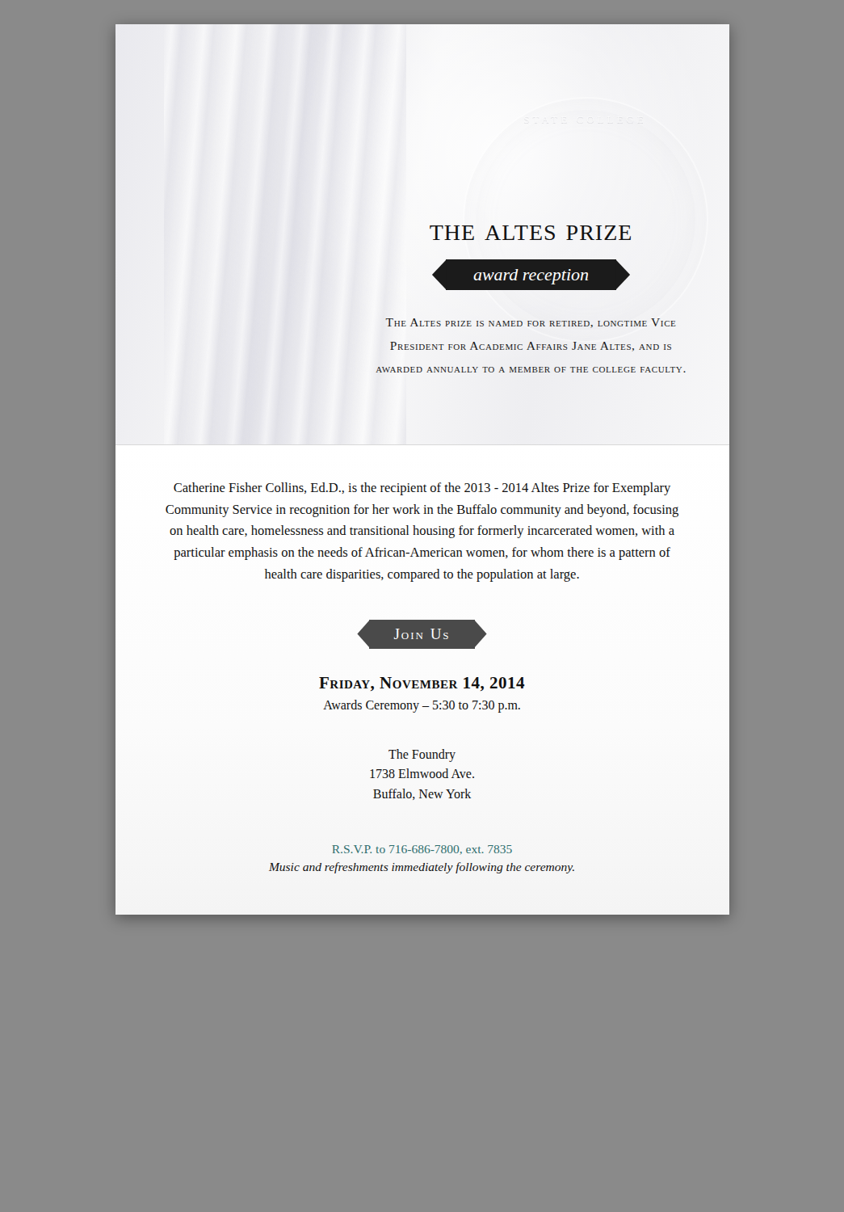The Altes Prize
award reception
The Altes prize is named for retired, longtime Vice President for Academic Affairs Jane Altes, and is awarded annually to a member of the college faculty.
Catherine Fisher Collins, Ed.D., is the recipient of the 2013 - 2014 Altes Prize for Exemplary Community Service in recognition for her work in the Buffalo community and beyond, focusing on health care, homelessness and transitional housing for formerly incarcerated women, with a particular emphasis on the needs of African-American women, for whom there is a pattern of health care disparities, compared to the population at large.
Join Us
Friday, November 14, 2014
Awards Ceremony – 5:30 to 7:30 p.m.
The Foundry
1738 Elmwood Ave.
Buffalo, New York
R.S.V.P. to 716-686-7800, ext. 7835
Music and refreshments immediately following the ceremony.